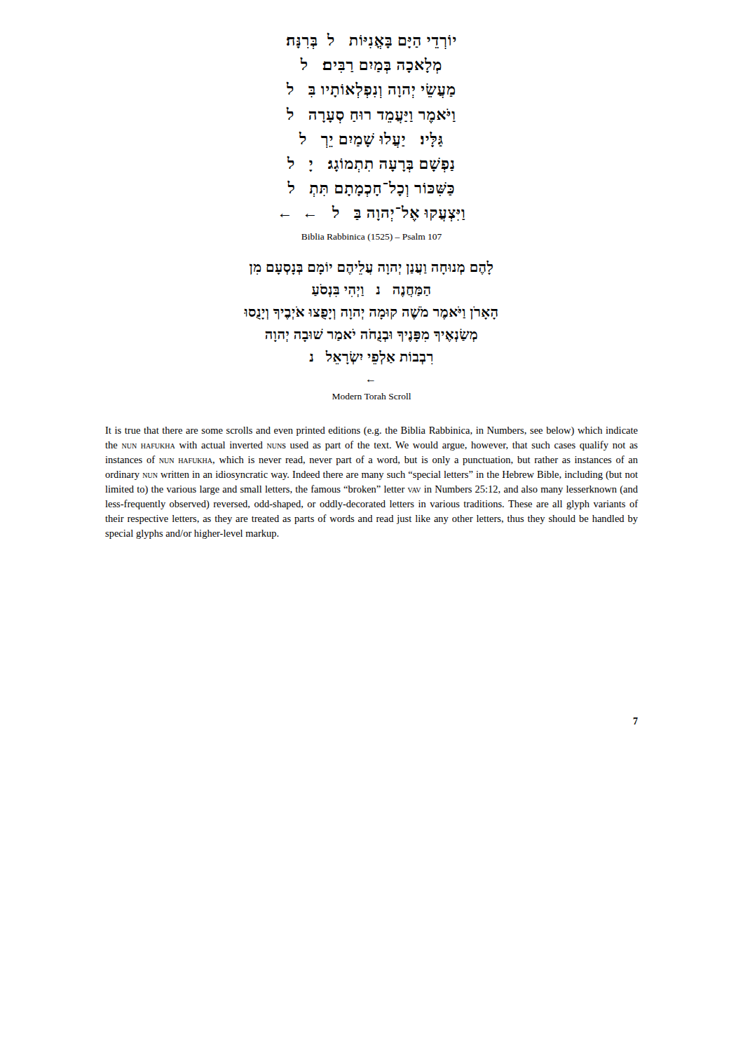יוֹרְדֵי הַיָּם בָּאֳנִיּוֹת ל בְּרִנָּה׃
מְלָאכָה בְּמַיִם רַבִּים׃ ל
מַעֲשֵׂי יְהוָה וְנִפְלְאוֹתָיו בִּ ל
וַיֹּאמֶר וַיַּעֲמֵד רוּחַ סְעָרָה ל
גַּלָּיו׃ יַעֲלוּ שָׁמַיִם יֵרְ ל
נַפְשָׁם בְּרָעָה תִתְמוֹגָג׃ יָ ל
כַּשִּׁכּוֹר וְכָל־חָכְמָתָם תִּתְ ל
וַיִּצְעֲקוּ אֶל־יְהוָה בַּ ל ← ←
Biblia Rabbinica (1525) – Psalm 107
לָהֶם מְנוּחָה וַעֲנַן יְהוָה עֲלֵיהֶם יוֹמָם בְּנָסְעָם מִן
הַמַּחֲנֶה נ וַיְהִי בִּנְסֹעַ
הָאָרֹן וַיֹּאמֶר מֹשֶׁה קוּמָה יְהוָה וְיָפֻצוּ אֹיְבֶיךָ וְיָנֻסוּ
מְשַׂנְאֶיךָ מִפָּנֶיךָ וּבְנֻחֹה יֹאמַר שׁוּבָה יְהוָה
רִבְבוֹת אַלְפֵי יִשְׂרָאֵל נ
←
Modern Torah Scroll
It is true that there are some scrolls and even printed editions (e.g. the Biblia Rabbinica, in Numbers, see below) which indicate the nun hafukha with actual inverted nuns used as part of the text. We would argue, however, that such cases qualify not as instances of nun hafukha, which is never read, never part of a word, but is only a punctuation, but rather as instances of an ordinary nun written in an idiosyncratic way. Indeed there are many such “special letters” in the Hebrew Bible, including (but not limited to) the various large and small letters, the famous “broken” letter vav in Numbers 25:12, and also many lesserknown (and less-frequently observed) reversed, odd-shaped, or oddly-decorated letters in various traditions. These are all glyph variants of their respective letters, as they are treated as parts of words and read just like any other letters, thus they should be handled by special glyphs and/or higher-level markup.
7